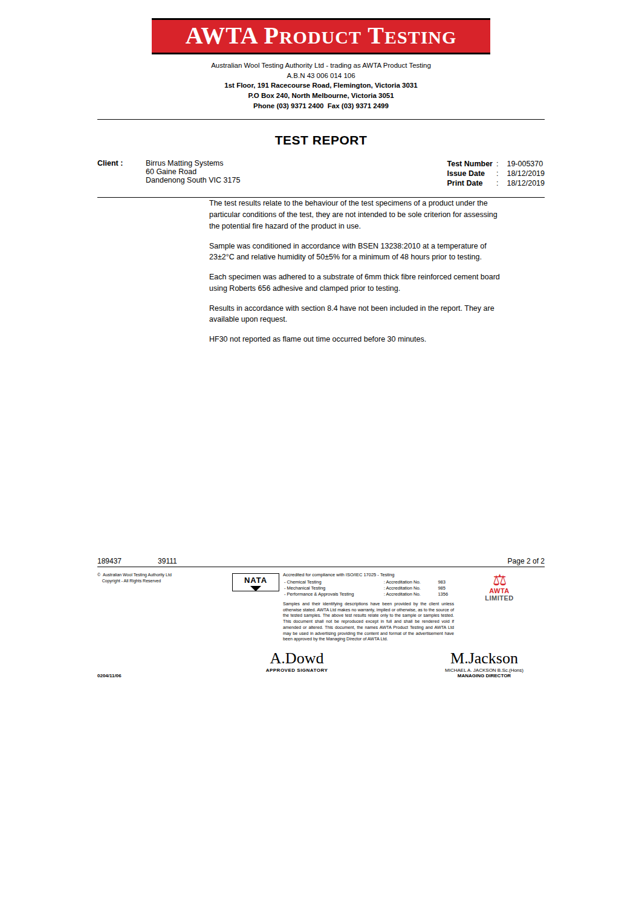AWTA PRODUCT TESTING
Australian Wool Testing Authority Ltd - trading as AWTA Product Testing
A.B.N 43 006 014 106
1st Floor, 191 Racecourse Road, Flemington, Victoria 3031
P.O Box 240, North Melbourne, Victoria 3051
Phone (03) 9371 2400 Fax (03) 9371 2499
TEST REPORT
| Client : | Birrus Matting Systems 60 Gaine Road Dandenong South VIC 3175 | / Test Number / : / 19-005370 / / Issue Date / : / 18/12/2019 / / Print Date / : / 18/12/2019 / |
The test results relate to the behaviour of the test specimens of a product under the particular conditions of the test, they are not intended to be sole criterion for assessing the potential fire hazard of the product in use.
Sample was conditioned in accordance with BSEN 13238:2010 at a temperature of 23±2°C and relative humidity of 50±5% for a minimum of 48 hours prior to testing.
Each specimen was adhered to a substrate of 6mm thick fibre reinforced cement board using Roberts 656 adhesive and clamped prior to testing.
Results in accordance with section 8.4 have not been included in the report. They are available upon request.
HF30 not reported as flame out time occurred before 30 minutes.
18943739111
Page 2 of 2
© Australian Wool Testing Authority Ltd
Copyright - All Rights Reserved
NATA
Accredited for compliance with ISO/IEC 17025 - Testing
| - Chemical Testing | : Accreditation No. | 983 |
| - Mechanical Testing | : Accreditation No. | 985 |
| - Performance & Approvals Testing | : Accreditation No. | 1356 |
Samples and their identifying descriptions have been provided by the client unless otherwise stated. AWTA Ltd makes no warranty, implied or otherwise, as to the source of the tested samples. The above test results relate only to the sample or samples tested. This document shall not be reproduced except in full and shall be rendered void if amended or altered. This document, the names AWTA Product Testing and AWTA Ltd may be used in advertising providing the content and format of the advertisement have been approved by the Managing Director of AWTA Ltd.
⚖
AWTA
LIMITED
A.Dowd
APPROVED SIGNATORY
M.Jackson
MICHAEL A. JACKSON B.Sc.(Hons)
MANAGING DIRECTOR
0204/11/06